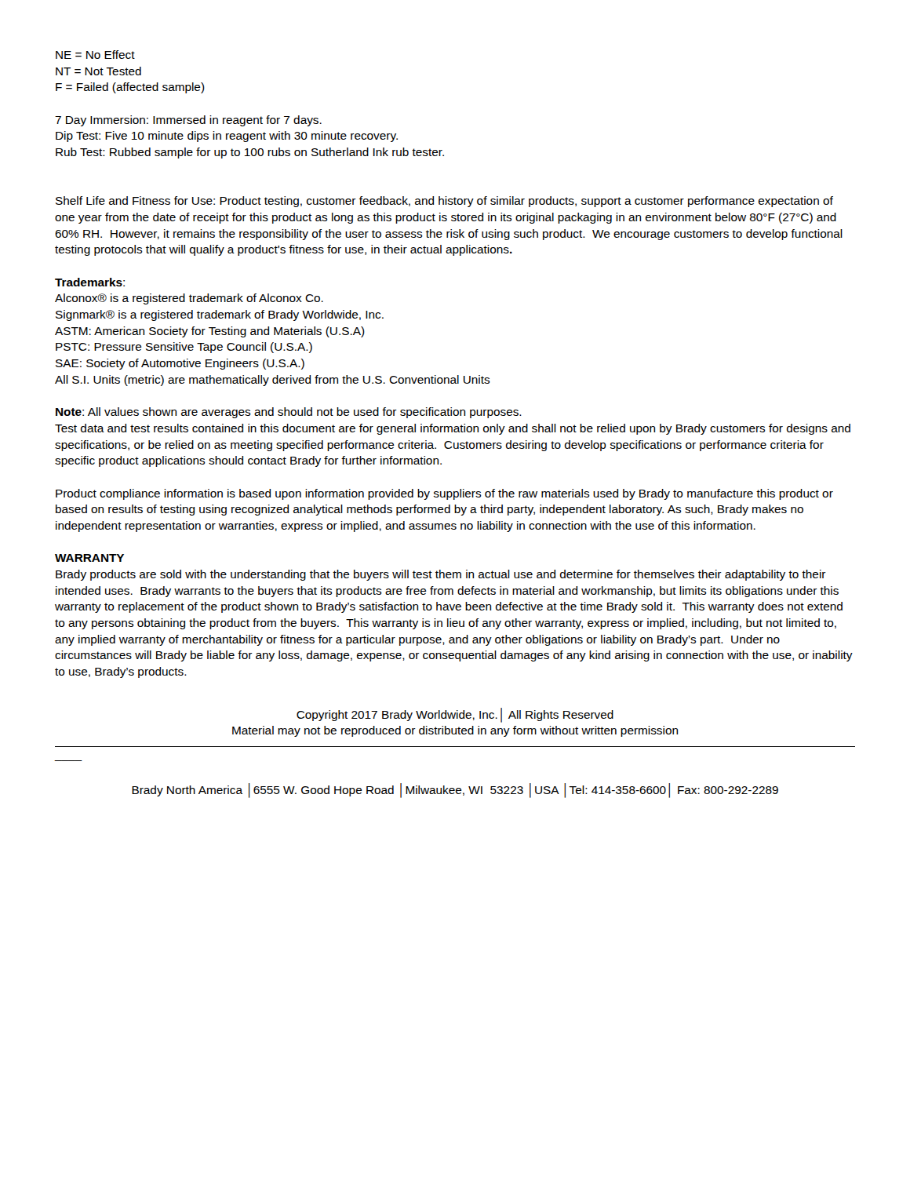NE = No Effect
NT = Not Tested
F = Failed (affected sample)
7 Day Immersion: Immersed in reagent for 7 days.
Dip Test: Five 10 minute dips in reagent with 30 minute recovery.
Rub Test: Rubbed sample for up to 100 rubs on Sutherland Ink rub tester.
Shelf Life and Fitness for Use: Product testing, customer feedback, and history of similar products, support a customer performance expectation of one year from the date of receipt for this product as long as this product is stored in its original packaging in an environment below 80°F (27°C) and 60% RH. However, it remains the responsibility of the user to assess the risk of using such product. We encourage customers to develop functional testing protocols that will qualify a product's fitness for use, in their actual applications.
Trademarks:
Alconox® is a registered trademark of Alconox Co.
Signmark® is a registered trademark of Brady Worldwide, Inc.
ASTM: American Society for Testing and Materials (U.S.A)
PSTC: Pressure Sensitive Tape Council (U.S.A.)
SAE: Society of Automotive Engineers (U.S.A.)
All S.I. Units (metric) are mathematically derived from the U.S. Conventional Units
Note: All values shown are averages and should not be used for specification purposes.
Test data and test results contained in this document are for general information only and shall not be relied upon by Brady customers for designs and specifications, or be relied on as meeting specified performance criteria. Customers desiring to develop specifications or performance criteria for specific product applications should contact Brady for further information.
Product compliance information is based upon information provided by suppliers of the raw materials used by Brady to manufacture this product or based on results of testing using recognized analytical methods performed by a third party, independent laboratory. As such, Brady makes no independent representation or warranties, express or implied, and assumes no liability in connection with the use of this information.
WARRANTY
Brady products are sold with the understanding that the buyers will test them in actual use and determine for themselves their adaptability to their intended uses. Brady warrants to the buyers that its products are free from defects in material and workmanship, but limits its obligations under this warranty to replacement of the product shown to Brady’s satisfaction to have been defective at the time Brady sold it. This warranty does not extend to any persons obtaining the product from the buyers. This warranty is in lieu of any other warranty, express or implied, including, but not limited to, any implied warranty of merchantability or fitness for a particular purpose, and any other obligations or liability on Brady’s part. Under no circumstances will Brady be liable for any loss, damage, expense, or consequential damages of any kind arising in connection with the use, or inability to use, Brady’s products.
Copyright 2017 Brady Worldwide, Inc.│ All Rights Reserved
Material may not be reproduced or distributed in any form without written permission
____
Brady North America │6555 W. Good Hope Road │Milwaukee, WI 53223 │USA │Tel: 414-358-6600│ Fax: 800-292-2289